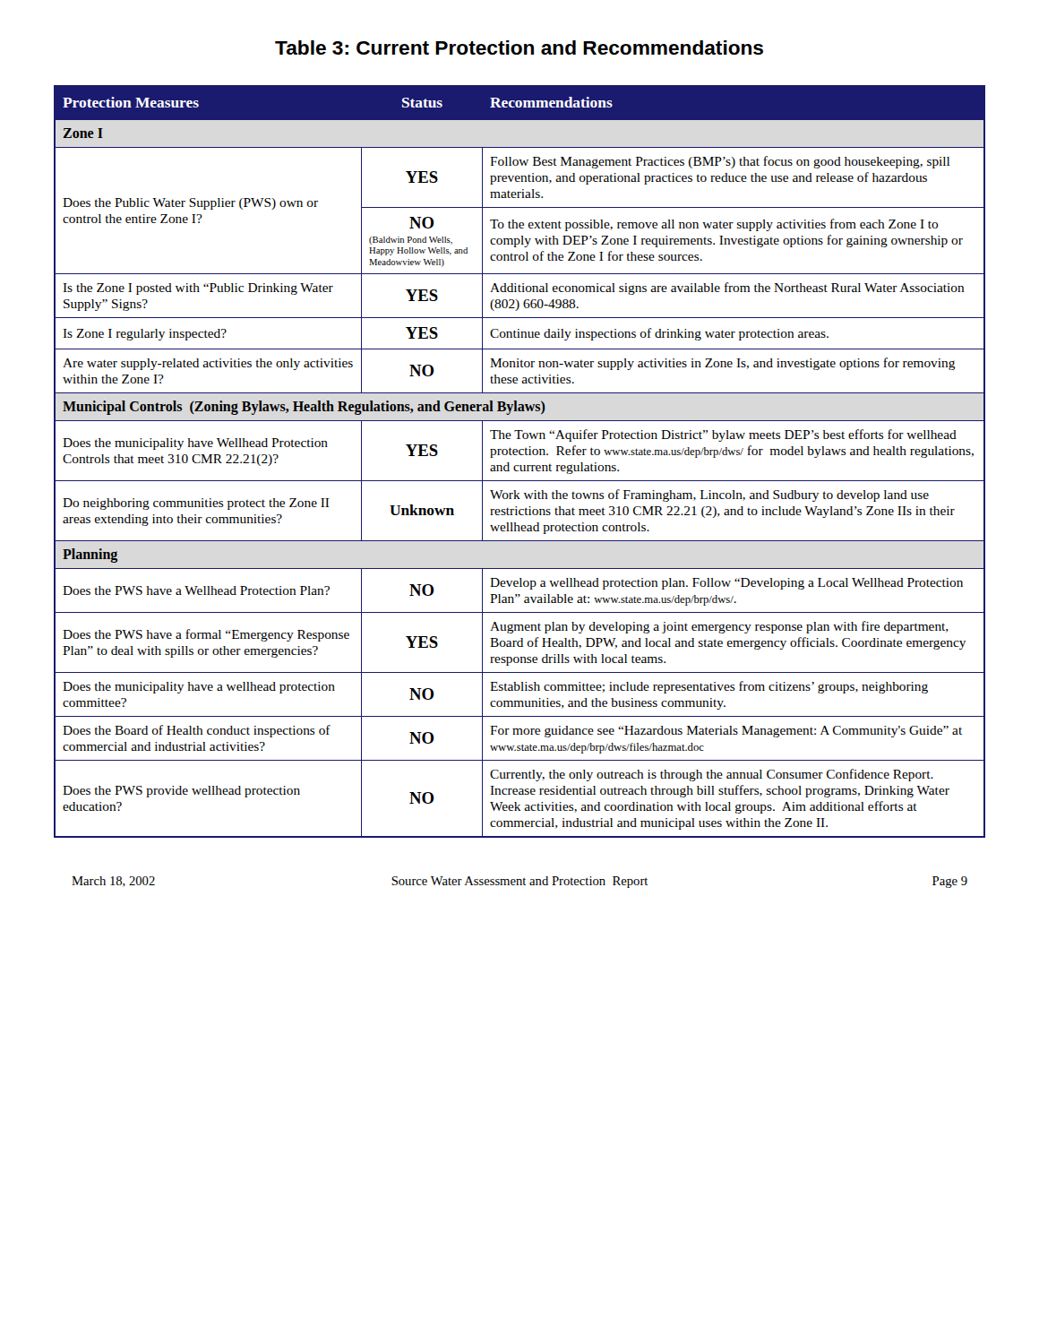Table 3: Current Protection and Recommendations
| Protection Measures | Status | Recommendations |
| --- | --- | --- |
| Zone I |
| Does the Public Water Supplier (PWS) own or control the entire Zone I? | YES | Follow Best Management Practices (BMP’s) that focus on good housekeeping, spill prevention, and operational practices to reduce the use and release of hazardous materials. |
| NO (Baldwin Pond Wells, Happy Hollow Wells, and Meadowview Well) | To the extent possible, remove all non water supply activities from each Zone I to comply with DEP’s Zone I requirements. Investigate options for gaining ownership or control of the Zone I for these sources. |
| Is the Zone I posted with “Public Drinking Water Supply” Signs? | YES | Additional economical signs are available from the Northeast Rural Water Association (802) 660-4988. |
| Is Zone I regularly inspected? | YES | Continue daily inspections of drinking water protection areas. |
| Are water supply-related activities the only activities within the Zone I? | NO | Monitor non-water supply activities in Zone Is, and investigate options for removing these activities. |
| Municipal Controls (Zoning Bylaws, Health Regulations, and General Bylaws) |
| Does the municipality have Wellhead Protection Controls that meet 310 CMR 22.21(2)? | YES | The Town “Aquifer Protection District” bylaw meets DEP’s best efforts for wellhead protection. Refer to www.state.ma.us/dep/brp/dws/ for model bylaws and health regulations, and current regulations. |
| Do neighboring communities protect the Zone II areas extending into their communities? | Unknown | Work with the towns of Framingham, Lincoln, and Sudbury to develop land use restrictions that meet 310 CMR 22.21 (2), and to include Wayland’s Zone IIs in their wellhead protection controls. |
| Planning |
| Does the PWS have a Wellhead Protection Plan? | NO | Develop a wellhead protection plan. Follow “Developing a Local Wellhead Protection Plan” available at: www.state.ma.us/dep/brp/dws/ . |
| Does the PWS have a formal “Emergency Response Plan” to deal with spills or other emergencies? | YES | Augment plan by developing a joint emergency response plan with fire department, Board of Health, DPW, and local and state emergency officials. Coordinate emergency response drills with local teams. |
| Does the municipality have a wellhead protection committee? | NO | Establish committee; include representatives from citizens’ groups, neighboring communities, and the business community. |
| Does the Board of Health conduct inspections of commercial and industrial activities? | NO | For more guidance see “Hazardous Materials Management: A Community's Guide” at www.state.ma.us/dep/brp/dws/files/hazmat.doc |
| Does the PWS provide wellhead protection education? | NO | Currently, the only outreach is through the annual Consumer Confidence Report. Increase residential outreach through bill stuffers, school programs, Drinking Water Week activities, and coordination with local groups. Aim additional efforts at commercial, industrial and municipal uses within the Zone II. |
March 18, 2002
Source Water Assessment and Protection Report
Page 9